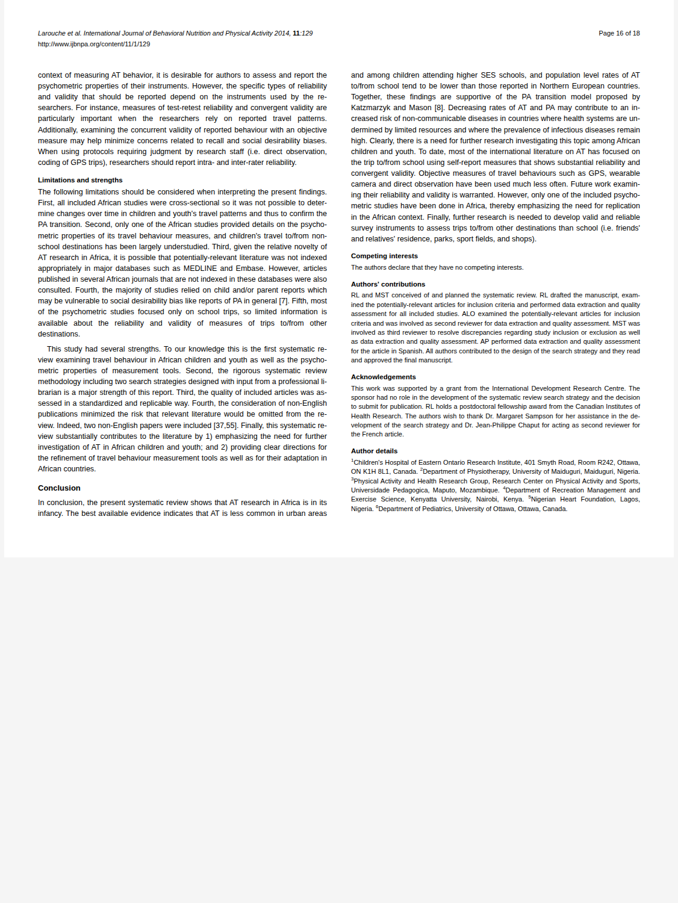Larouche et al. International Journal of Behavioral Nutrition and Physical Activity 2014, 11:129
http://www.ijbnpa.org/content/11/1/129
Page 16 of 18
context of measuring AT behavior, it is desirable for authors to assess and report the psychometric properties of their instruments. However, the specific types of reliability and validity that should be reported depend on the instruments used by the researchers. For instance, measures of test-retest reliability and convergent validity are particularly important when the researchers rely on reported travel patterns. Additionally, examining the concurrent validity of reported behaviour with an objective measure may help minimize concerns related to recall and social desirability biases. When using protocols requiring judgment by research staff (i.e. direct observation, coding of GPS trips), researchers should report intra- and inter-rater reliability.
Limitations and strengths
The following limitations should be considered when interpreting the present findings. First, all included African studies were cross-sectional so it was not possible to determine changes over time in children and youth's travel patterns and thus to confirm the PA transition. Second, only one of the African studies provided details on the psychometric properties of its travel behaviour measures, and children's travel to/from non-school destinations has been largely understudied. Third, given the relative novelty of AT research in Africa, it is possible that potentially-relevant literature was not indexed appropriately in major databases such as MEDLINE and Embase. However, articles published in several African journals that are not indexed in these databases were also consulted. Fourth, the majority of studies relied on child and/or parent reports which may be vulnerable to social desirability bias like reports of PA in general [7]. Fifth, most of the psychometric studies focused only on school trips, so limited information is available about the reliability and validity of measures of trips to/from other destinations.
This study had several strengths. To our knowledge this is the first systematic review examining travel behaviour in African children and youth as well as the psychometric properties of measurement tools. Second, the rigorous systematic review methodology including two search strategies designed with input from a professional librarian is a major strength of this report. Third, the quality of included articles was assessed in a standardized and replicable way. Fourth, the consideration of non-English publications minimized the risk that relevant literature would be omitted from the review. Indeed, two non-English papers were included [37,55]. Finally, this systematic review substantially contributes to the literature by 1) emphasizing the need for further investigation of AT in African children and youth; and 2) providing clear directions for the refinement of travel behaviour measurement tools as well as for their adaptation in African countries.
Conclusion
In conclusion, the present systematic review shows that AT research in Africa is in its infancy. The best available evidence indicates that AT is less common in urban areas and among children attending higher SES schools, and population level rates of AT to/from school tend to be lower than those reported in Northern European countries. Together, these findings are supportive of the PA transition model proposed by Katzmarzyk and Mason [8]. Decreasing rates of AT and PA may contribute to an increased risk of non-communicable diseases in countries where health systems are undermined by limited resources and where the prevalence of infectious diseases remain high. Clearly, there is a need for further research investigating this topic among African children and youth. To date, most of the international literature on AT has focused on the trip to/from school using self-report measures that shows substantial reliability and convergent validity. Objective measures of travel behaviours such as GPS, wearable camera and direct observation have been used much less often. Future work examining their reliability and validity is warranted. However, only one of the included psychometric studies have been done in Africa, thereby emphasizing the need for replication in the African context. Finally, further research is needed to develop valid and reliable survey instruments to assess trips to/from other destinations than school (i.e. friends' and relatives' residence, parks, sport fields, and shops).
Competing interests
The authors declare that they have no competing interests.
Authors' contributions
RL and MST conceived of and planned the systematic review. RL drafted the manuscript, examined the potentially-relevant articles for inclusion criteria and performed data extraction and quality assessment for all included studies. ALO examined the potentially-relevant articles for inclusion criteria and was involved as second reviewer for data extraction and quality assessment. MST was involved as third reviewer to resolve discrepancies regarding study inclusion or exclusion as well as data extraction and quality assessment. AP performed data extraction and quality assessment for the article in Spanish. All authors contributed to the design of the search strategy and they read and approved the final manuscript.
Acknowledgements
This work was supported by a grant from the International Development Research Centre. The sponsor had no role in the development of the systematic review search strategy and the decision to submit for publication. RL holds a postdoctoral fellowship award from the Canadian Institutes of Health Research. The authors wish to thank Dr. Margaret Sampson for her assistance in the development of the search strategy and Dr. Jean-Philippe Chaput for acting as second reviewer for the French article.
Author details
1Children's Hospital of Eastern Ontario Research Institute, 401 Smyth Road, Room R242, Ottawa, ON K1H 8L1, Canada. 2Department of Physiotherapy, University of Maiduguri, Maiduguri, Nigeria. 3Physical Activity and Health Research Group, Research Center on Physical Activity and Sports, Universidade Pedagogica, Maputo, Mozambique. 4Department of Recreation Management and Exercise Science, Kenyatta University, Nairobi, Kenya. 5Nigerian Heart Foundation, Lagos, Nigeria. 6Department of Pediatrics, University of Ottawa, Ottawa, Canada.